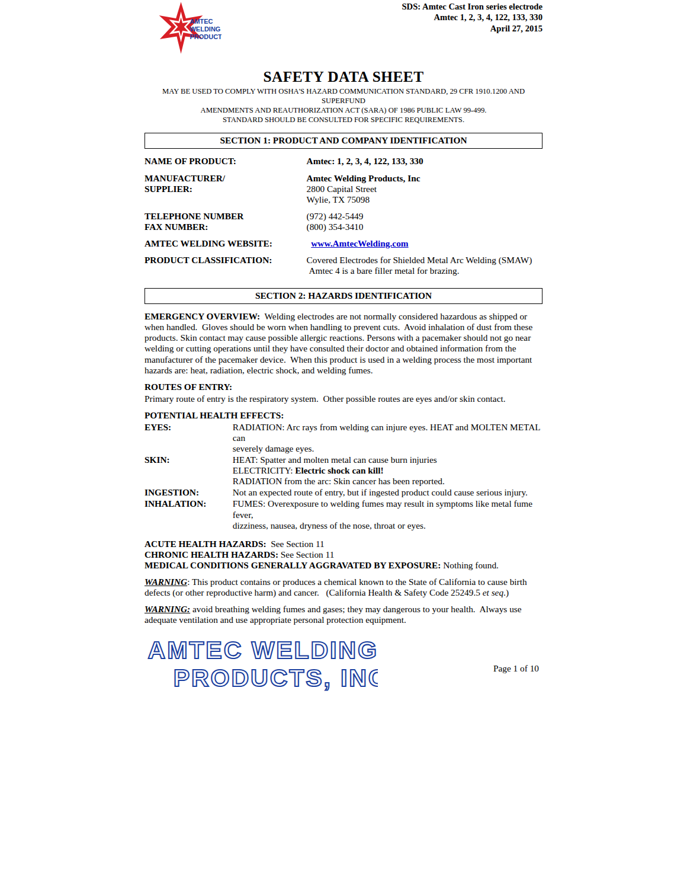AMTEC WELDING PRODUCTS
SDS: Amtec Cast Iron series electrode
Amtec 1, 2, 3, 4, 122, 133, 330
April 27, 2015
SAFETY DATA SHEET
MAY BE USED TO COMPLY WITH OSHA'S HAZARD COMMUNICATION STANDARD, 29 CFR 1910.1200 AND SUPERFUND
AMENDMENTS AND REAUTHORIZATION ACT (SARA) OF 1986 PUBLIC LAW 99-499.
STANDARD SHOULD BE CONSULTED FOR SPECIFIC REQUIREMENTS.
SECTION 1: PRODUCT AND COMPANY IDENTIFICATION
| NAME OF PRODUCT: | Amtec: 1, 2, 3, 4, 122, 133, 330 |
| MANUFACTURER/ SUPPLIER: | Amtec Welding Products, Inc 2800 Capital Street Wylie, TX 75098 |
| TELEPHONE NUMBER FAX NUMBER: | (972) 442-5449 (800) 354-3410 |
| AMTEC WELDING WEBSITE: | www.AmtecWelding.com |
| PRODUCT CLASSIFICATION: | Covered Electrodes for Shielded Metal Arc Welding (SMAW) Amtec 4 is a bare filler metal for brazing. |
SECTION 2: HAZARDS IDENTIFICATION
EMERGENCY OVERVIEW: Welding electrodes are not normally considered hazardous as shipped or when handled. Gloves should be worn when handling to prevent cuts. Avoid inhalation of dust from these products. Skin contact may cause possible allergic reactions. Persons with a pacemaker should not go near welding or cutting operations until they have consulted their doctor and obtained information from the manufacturer of the pacemaker device. When this product is used in a welding process the most important hazards are: heat, radiation, electric shock, and welding fumes.
ROUTES OF ENTRY:
Primary route of entry is the respiratory system. Other possible routes are eyes and/or skin contact.
POTENTIAL HEALTH EFFECTS:
| EYES: | RADIATION: Arc rays from welding can injure eyes. HEAT and MOLTEN METAL can severely damage eyes. |
| SKIN: | HEAT: Spatter and molten metal can cause burn injuries ELECTRICITY: Electric shock can kill! RADIATION from the arc: Skin cancer has been reported. |
| INGESTION: | Not an expected route of entry, but if ingested product could cause serious injury. |
| INHALATION: | FUMES: Overexposure to welding fumes may result in symptoms like metal fume fever, dizziness, nausea, dryness of the nose, throat or eyes. |
ACUTE HEALTH HAZARDS: See Section 11
CHRONIC HEALTH HAZARDS: See Section 11
MEDICAL CONDITIONS GENERALLY AGGRAVATED BY EXPOSURE: Nothing found.
WARNING: This product contains or produces a chemical known to the State of California to cause birth defects (or other reproductive harm) and cancer. (California Health & Safety Code 25249.5 et seq.)
WARNING: avoid breathing welding fumes and gases; they may dangerous to your health. Always use adequate ventilation and use appropriate personal protection equipment.
AMTEC WELDING PRODUCTS, INC.
Page 1 of 10